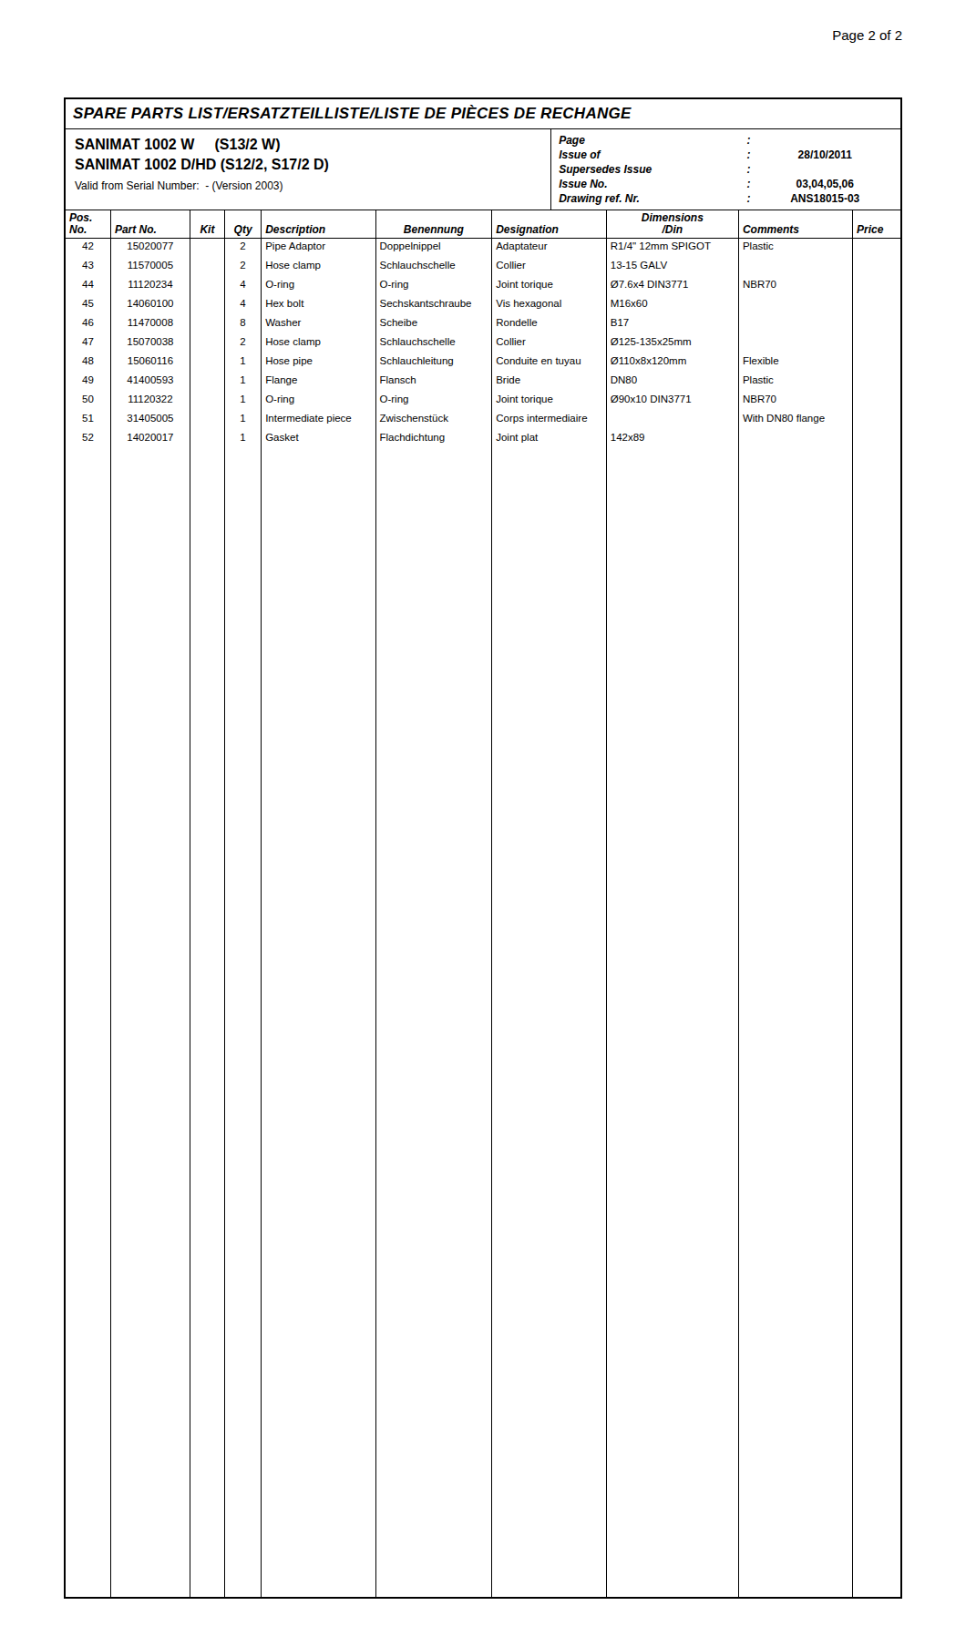Page 2 of 2
SPARE PARTS LIST/ERSATZTEILLISTE/LISTE DE PIÈCES DE RECHANGE
SANIMAT 1002 W (S13/2 W)
SANIMAT 1002 D/HD (S12/2, S17/2 D)
Valid from Serial Number: - (Version 2003)
| Page | : | |
| Issue of | : | 28/10/2011 |
| Supersedes Issue | : | |
| Issue No. | : | 03,04,05,06 |
| Drawing ref. Nr. | : | ANS18015-03 |
| Pos. No. | Part No. | Kit | Qty | Description | Benennung | Designation | Dimensions /Din | Comments | Price |
| --- | --- | --- | --- | --- | --- | --- | --- | --- | --- |
| 42 | 15020077 | | 2 | Pipe Adaptor | Doppelnippel | Adaptateur | R1/4" 12mm SPIGOT | Plastic | |
| 43 | 11570005 | | 2 | Hose clamp | Schlauchschelle | Collier | 13-15 GALV | | |
| 44 | 11120234 | | 4 | O-ring | O-ring | Joint torique | Ø7.6x4 DIN3771 | NBR70 | |
| 45 | 14060100 | | 4 | Hex bolt | Sechskantschraube | Vis hexagonal | M16x60 | | |
| 46 | 11470008 | | 8 | Washer | Scheibe | Rondelle | B17 | | |
| 47 | 15070038 | | 2 | Hose clamp | Schlauchschelle | Collier | Ø125-135x25mm | | |
| 48 | 15060116 | | 1 | Hose pipe | Schlauchleitung | Conduite en tuyau | Ø110x8x120mm | Flexible | |
| 49 | 41400593 | | 1 | Flange | Flansch | Bride | DN80 | Plastic | |
| 50 | 11120322 | | 1 | O-ring | O-ring | Joint torique | Ø90x10 DIN3771 | NBR70 | |
| 51 | 31405005 | | 1 | Intermediate piece | Zwischenstück | Corps intermediaire | | With DN80 flange | |
| 52 | 14020017 | | 1 | Gasket | Flachdichtung | Joint plat | 142x89 | | |